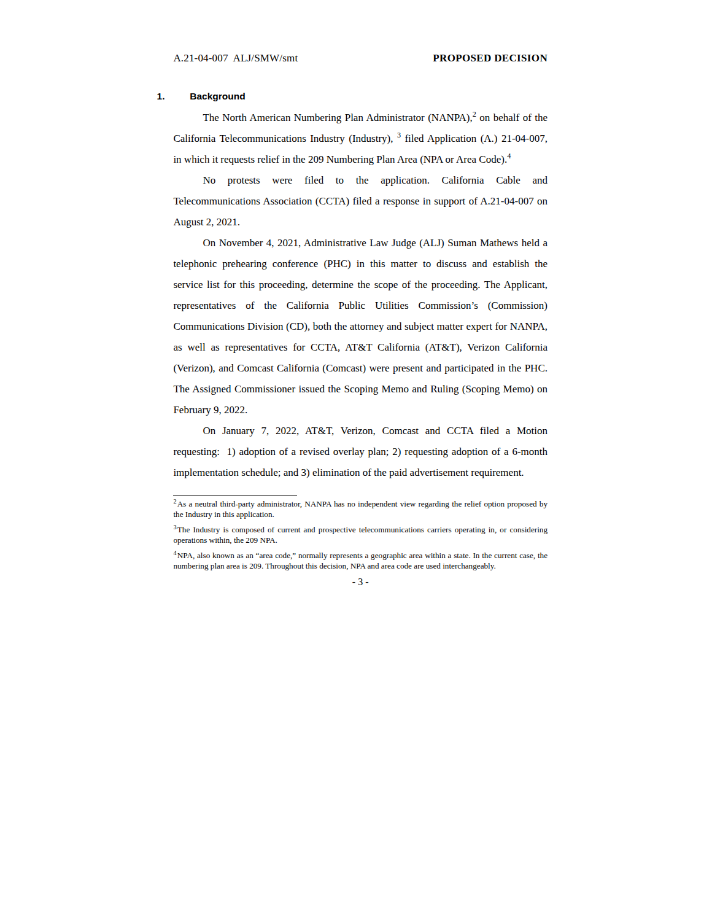A.21-04-007 ALJ/SMW/smt
PROPOSED DECISION
1. Background
The North American Numbering Plan Administrator (NANPA),2 on behalf of the California Telecommunications Industry (Industry), 3 filed Application (A.) 21-04-007, in which it requests relief in the 209 Numbering Plan Area (NPA or Area Code).4
No protests were filed to the application. California Cable and Telecommunications Association (CCTA) filed a response in support of A.21-04-007 on August 2, 2021.
On November 4, 2021, Administrative Law Judge (ALJ) Suman Mathews held a telephonic prehearing conference (PHC) in this matter to discuss and establish the service list for this proceeding, determine the scope of the proceeding. The Applicant, representatives of the California Public Utilities Commission’s (Commission) Communications Division (CD), both the attorney and subject matter expert for NANPA, as well as representatives for CCTA, AT&T California (AT&T), Verizon California (Verizon), and Comcast California (Comcast) were present and participated in the PHC. The Assigned Commissioner issued the Scoping Memo and Ruling (Scoping Memo) on February 9, 2022.
On January 7, 2022, AT&T, Verizon, Comcast and CCTA filed a Motion requesting: 1) adoption of a revised overlay plan; 2) requesting adoption of a 6-month implementation schedule; and 3) elimination of the paid advertisement requirement.
2As a neutral third-party administrator, NANPA has no independent view regarding the relief option proposed by the Industry in this application.
3The Industry is composed of current and prospective telecommunications carriers operating in, or considering operations within, the 209 NPA.
4NPA, also known as an “area code,” normally represents a geographic area within a state. In the current case, the numbering plan area is 209. Throughout this decision, NPA and area code are used interchangeably.
- 3 -